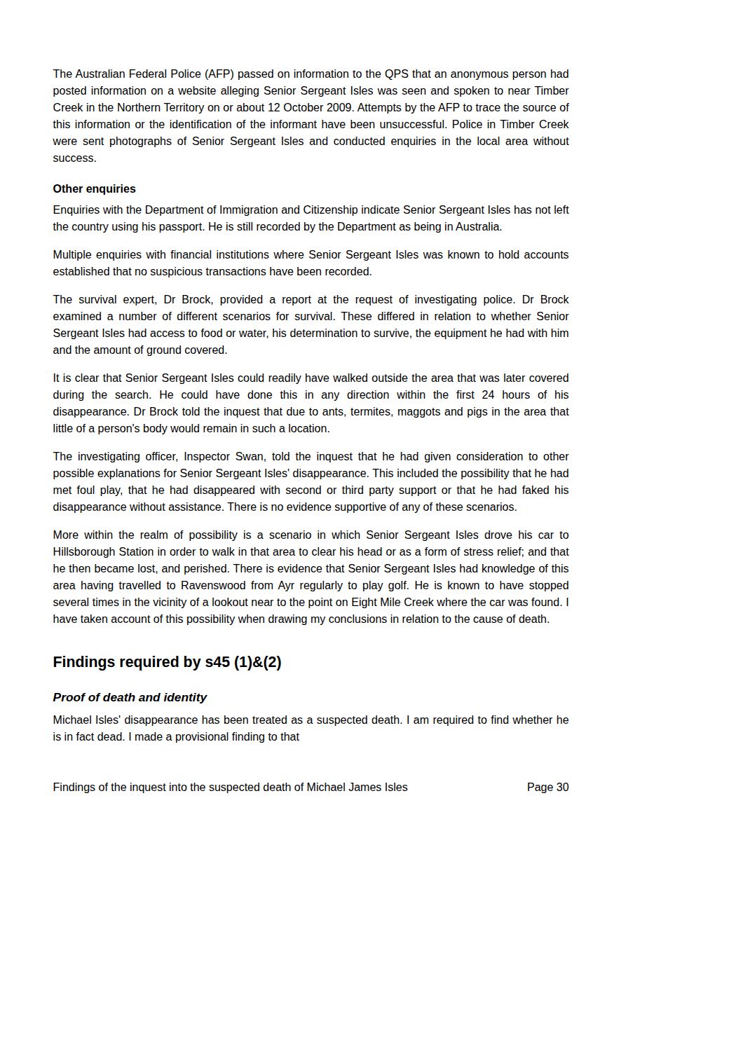The Australian Federal Police (AFP) passed on information to the QPS that an anonymous person had posted information on a website alleging Senior Sergeant Isles was seen and spoken to near Timber Creek in the Northern Territory on or about 12 October 2009. Attempts by the AFP to trace the source of this information or the identification of the informant have been unsuccessful. Police in Timber Creek were sent photographs of Senior Sergeant Isles and conducted enquiries in the local area without success.
Other enquiries
Enquiries with the Department of Immigration and Citizenship indicate Senior Sergeant Isles has not left the country using his passport. He is still recorded by the Department as being in Australia.
Multiple enquiries with financial institutions where Senior Sergeant Isles was known to hold accounts established that no suspicious transactions have been recorded.
The survival expert, Dr Brock, provided a report at the request of investigating police. Dr Brock examined a number of different scenarios for survival. These differed in relation to whether Senior Sergeant Isles had access to food or water, his determination to survive, the equipment he had with him and the amount of ground covered.
It is clear that Senior Sergeant Isles could readily have walked outside the area that was later covered during the search. He could have done this in any direction within the first 24 hours of his disappearance. Dr Brock told the inquest that due to ants, termites, maggots and pigs in the area that little of a person's body would remain in such a location.
The investigating officer, Inspector Swan, told the inquest that he had given consideration to other possible explanations for Senior Sergeant Isles' disappearance. This included the possibility that he had met foul play, that he had disappeared with second or third party support or that he had faked his disappearance without assistance. There is no evidence supportive of any of these scenarios.
More within the realm of possibility is a scenario in which Senior Sergeant Isles drove his car to Hillsborough Station in order to walk in that area to clear his head or as a form of stress relief; and that he then became lost, and perished. There is evidence that Senior Sergeant Isles had knowledge of this area having travelled to Ravenswood from Ayr regularly to play golf. He is known to have stopped several times in the vicinity of a lookout near to the point on Eight Mile Creek where the car was found. I have taken account of this possibility when drawing my conclusions in relation to the cause of death.
Findings required by s45 (1)&(2)
Proof of death and identity
Michael Isles' disappearance has been treated as a suspected death. I am required to find whether he is in fact dead. I made a provisional finding to that
Findings of the inquest into the suspected death of Michael James Isles Page 30